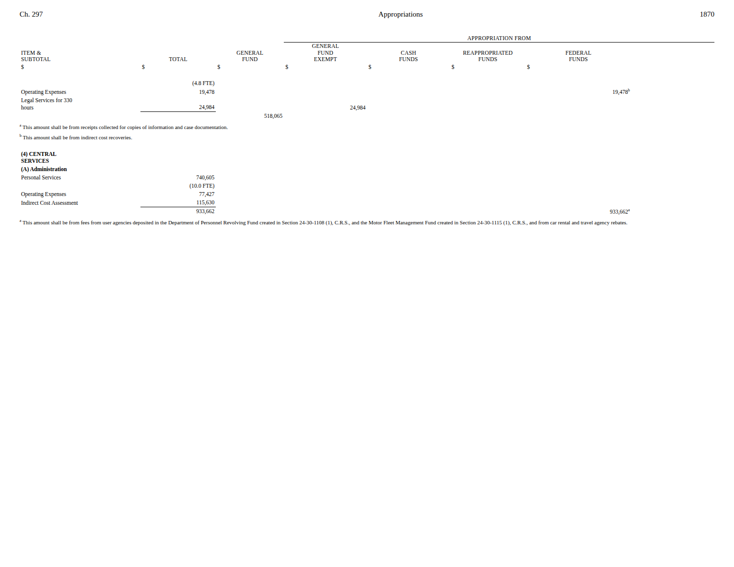Ch. 297
Appropriations
1870
| | | | APPROPRIATION FROM |
| ITEM & SUBTOTAL | TOTAL | GENERAL FUND | GENERAL FUND EXEMPT | CASH FUNDS | REAPPROPRIATED FUNDS | FEDERAL FUNDS | |
| $ | $ | $ | $ | $ | $ | $ | |
| | (4.8 FTE) | | | | | | |
| Operating Expenses | 19,478 | | | | | 19,478 b | |
| Legal Services for 330 hours | 24,984 | | 24,984 | | | | |
| | | 518,065 | | | | | |
a This amount shall be from receipts collected for copies of information and case documentation.
b This amount shall be from indirect cost recoveries.
| (4) CENTRAL SERVICES | | | | | | | |
| (A) Administration | | | | | | | |
| Personal Services | 740,605 | | | | | | |
| | (10.0 FTE) | | | | | | |
| Operating Expenses | 77,427 | | | | | | |
| Indirect Cost Assessment | 115,630 | | | | | | |
| | 933,662 | | | | | 933,662 a | |
a This amount shall be from fees from user agencies deposited in the Department of Personnel Revolving Fund created in Section 24-30-1108 (1), C.R.S., and the Motor Fleet Management Fund created in Section 24-30-1115 (1), C.R.S., and from car rental and travel agency rebates.